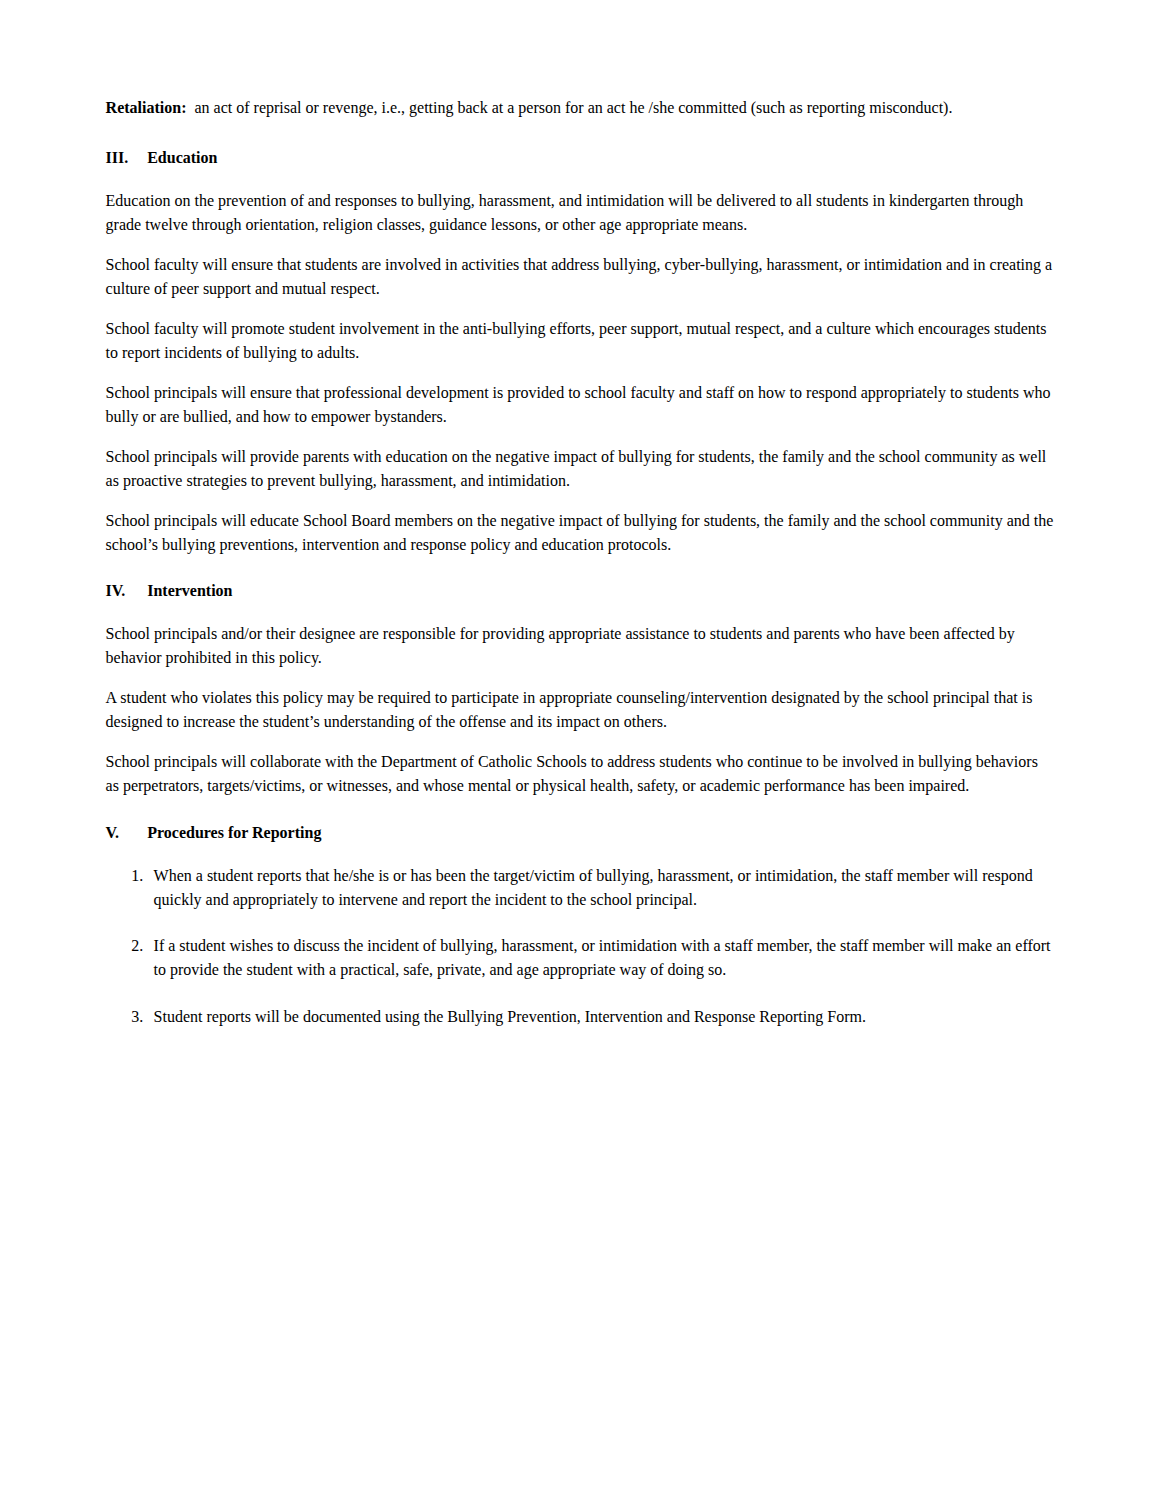Retaliation: an act of reprisal or revenge, i.e., getting back at a person for an act he /she committed (such as reporting misconduct).
III. Education
Education on the prevention of and responses to bullying, harassment, and intimidation will be delivered to all students in kindergarten through grade twelve through orientation, religion classes, guidance lessons, or other age appropriate means.
School faculty will ensure that students are involved in activities that address bullying, cyber-bullying, harassment, or intimidation and in creating a culture of peer support and mutual respect.
School faculty will promote student involvement in the anti-bullying efforts, peer support, mutual respect, and a culture which encourages students to report incidents of bullying to adults.
School principals will ensure that professional development is provided to school faculty and staff on how to respond appropriately to students who bully or are bullied, and how to empower bystanders.
School principals will provide parents with education on the negative impact of bullying for students, the family and the school community as well as proactive strategies to prevent bullying, harassment, and intimidation.
School principals will educate School Board members on the negative impact of bullying for students, the family and the school community and the school’s bullying preventions, intervention and response policy and education protocols.
IV. Intervention
School principals and/or their designee are responsible for providing appropriate assistance to students and parents who have been affected by behavior prohibited in this policy.
A student who violates this policy may be required to participate in appropriate counseling/intervention designated by the school principal that is designed to increase the student’s understanding of the offense and its impact on others.
School principals will collaborate with the Department of Catholic Schools to address students who continue to be involved in bullying behaviors as perpetrators, targets/victims, or witnesses, and whose mental or physical health, safety, or academic performance has been impaired.
V. Procedures for Reporting
When a student reports that he/she is or has been the target/victim of bullying, harassment, or intimidation, the staff member will respond quickly and appropriately to intervene and report the incident to the school principal.
If a student wishes to discuss the incident of bullying, harassment, or intimidation with a staff member, the staff member will make an effort to provide the student with a practical, safe, private, and age appropriate way of doing so.
Student reports will be documented using the Bullying Prevention, Intervention and Response Reporting Form.